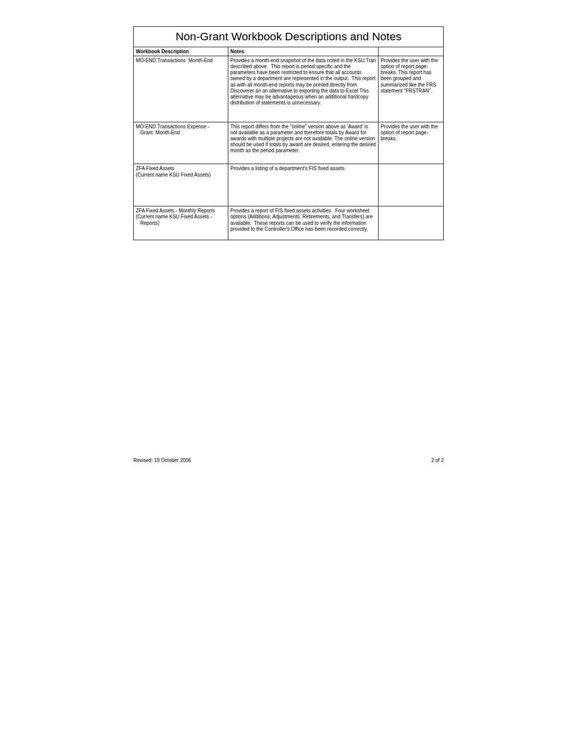Non-Grant Workbook Descriptions and Notes
| Workbook Description | Notes | |
| --- | --- | --- |
| MO-END.Transactions Month-End | Provides a month-end snapshot of the data noted in the KSU.Tran described above. This report is period specific and the parameters have been restricted to ensure that all accounts owned by a department are represented in the output. This report as with all month-end reports may be printed directly from Discoverer an an alternative to exporting the data to Excel This alternative may be advantageous when an additional hardcopy distribution of statements is unnecessary. | Provides the user with the option of report page-breaks. This report has been grouped and summarized like the FRS statement "FRSTRAN". |
| MO-END.Transactions Expense - Grant Month-End | This report differs from the "online" version above as 'Award' is not available as a parameter and therefore totals by Award for awards with multiple projects are not available. The online version should be used if totals by award are desired, entering the desired month as the period parameter. | Provides the user with the option of report page-breaks. |
| ZFA Fixed Assets (Current name KSU Fixed Assets) | Provides a listing of a department's FIS fixed assets. | |
| ZFA Fixed Assets - Monthly Reports (Current name KSU Fixed Assets - Reports) | Provides a report of FIS fixed assets activities. Four worksheet options (Additions, Adjustments, Retirements, and Transfers) are available. These reports can be used to verify the information provided to the Controller's Office has been recorded correctly. | |
Revised: 19 October 2006 2 of 2